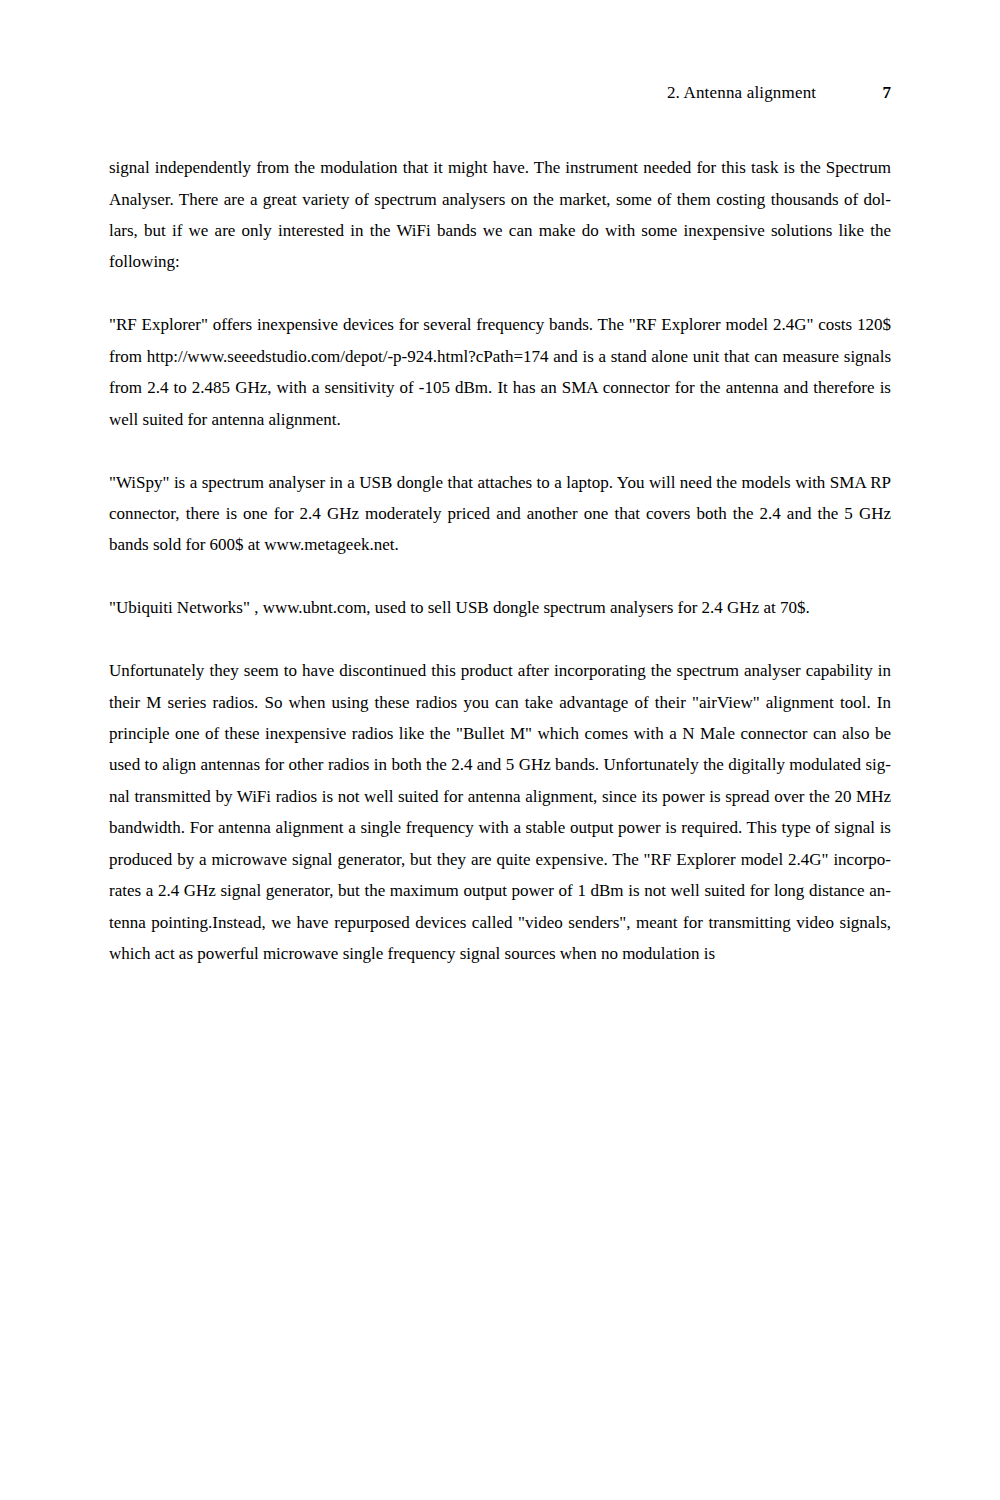2. Antenna alignment 7
signal independently from the modulation that it might have. The instrument needed for this task is the Spectrum Analyser. There are a great variety of spectrum analysers on the market, some of them costing thousands of dollars, but if we are only interested in the WiFi bands we can make do with some inexpensive solutions like the following:
"RF Explorer" offers inexpensive devices for several frequency bands. The "RF Explorer model 2.4G" costs 120$ from http://www.seeedstudio.com/depot/-p-924.html?cPath=174 and is a stand alone unit that can measure signals from 2.4 to 2.485 GHz, with a sensitivity of -105 dBm. It has an SMA connector for the antenna and therefore is well suited for antenna alignment.
"WiSpy" is a spectrum analyser in a USB dongle that attaches to a laptop. You will need the models with SMA RP connector, there is one for 2.4 GHz moderately priced and another one that covers both the 2.4 and the 5 GHz bands sold for 600$ at www.metageek.net.
"Ubiquiti Networks" , www.ubnt.com, used to sell USB dongle spectrum analysers for 2.4 GHz at 70$.
Unfortunately they seem to have discontinued this product after incorporating the spectrum analyser capability in their M series radios. So when using these radios you can take advantage of their "airView" alignment tool. In principle one of these inexpensive radios like the "Bullet M" which comes with a N Male connector can also be used to align antennas for other radios in both the 2.4 and 5 GHz bands. Unfortunately the digitally modulated signal transmitted by WiFi radios is not well suited for antenna alignment, since its power is spread over the 20 MHz bandwidth. For antenna alignment a single frequency with a stable output power is required. This type of signal is produced by a microwave signal generator, but they are quite expensive. The "RF Explorer model 2.4G" incorporates a 2.4 GHz signal generator, but the maximum output power of 1 dBm is not well suited for long distance antenna pointing.Instead, we have repurposed devices called "video senders", meant for transmitting video signals, which act as powerful microwave single frequency signal sources when no modulation is